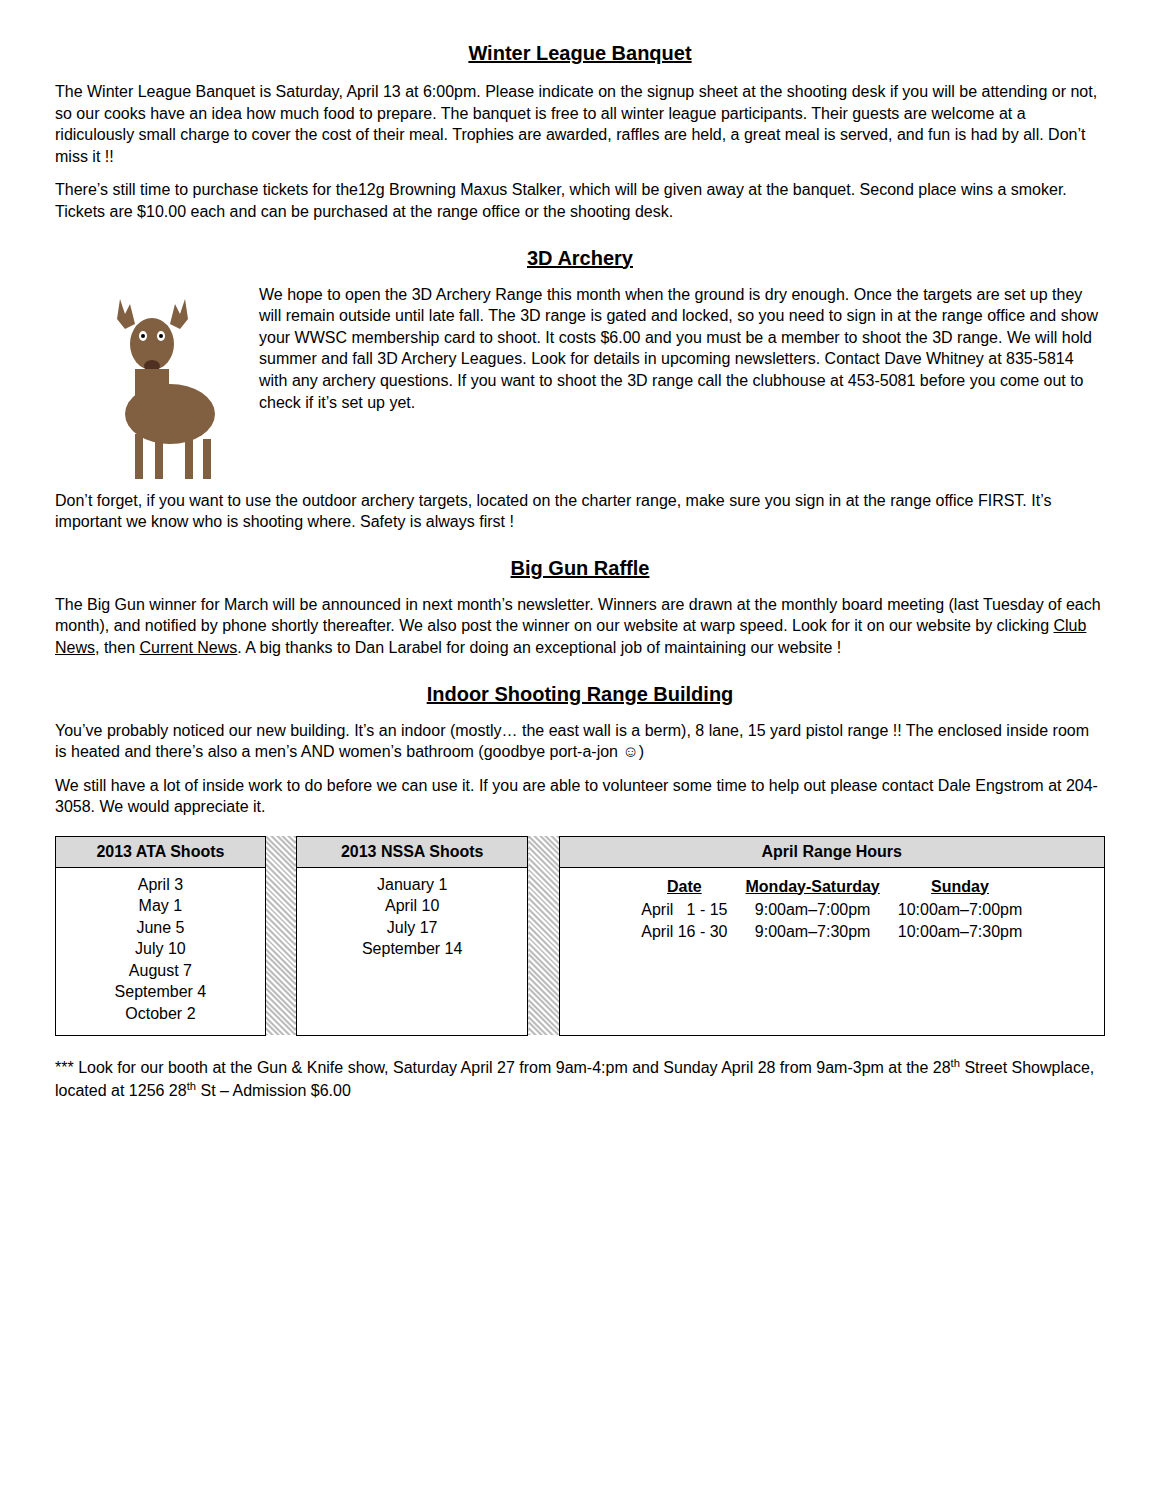Winter League Banquet
The Winter League Banquet is Saturday, April 13 at 6:00pm. Please indicate on the signup sheet at the shooting desk if you will be attending or not, so our cooks have an idea how much food to prepare. The banquet is free to all winter league participants. Their guests are welcome at a ridiculously small charge to cover the cost of their meal. Trophies are awarded, raffles are held, a great meal is served, and fun is had by all. Don’t miss it !!
There’s still time to purchase tickets for the12g Browning Maxus Stalker, which will be given away at the banquet. Second place wins a smoker. Tickets are $10.00 each and can be purchased at the range office or the shooting desk.
3D Archery
We hope to open the 3D Archery Range this month when the ground is dry enough. Once the targets are set up they will remain outside until late fall. The 3D range is gated and locked, so you need to sign in at the range office and show your WWSC membership card to shoot. It costs $6.00 and you must be a member to shoot the 3D range. We will hold summer and fall 3D Archery Leagues. Look for details in upcoming newsletters. Contact Dave Whitney at 835-5814 with any archery questions. If you want to shoot the 3D range call the clubhouse at 453-5081 before you come out to check if it’s set up yet.
Don’t forget, if you want to use the outdoor archery targets, located on the charter range, make sure you sign in at the range office FIRST. It’s important we know who is shooting where. Safety is always first !
Big Gun Raffle
The Big Gun winner for March will be announced in next month’s newsletter. Winners are drawn at the monthly board meeting (last Tuesday of each month), and notified by phone shortly thereafter. We also post the winner on our website at warp speed. Look for it on our website by clicking Club News, then Current News. A big thanks to Dan Larabel for doing an exceptional job of maintaining our website !
Indoor Shooting Range Building
You’ve probably noticed our new building. It’s an indoor (mostly… the east wall is a berm), 8 lane, 15 yard pistol range !! The enclosed inside room is heated and there’s also a men’s AND women’s bathroom (goodbye port-a-jon ☺)
We still have a lot of inside work to do before we can use it. If you are able to volunteer some time to help out please contact Dale Engstrom at 204-3058. We would appreciate it.
| 2013 ATA Shoots April 3 May 1 June 5 July 10 August 7 September 4 October 2 | | 2013 NSSA Shoots January 1 April 10 July 17 September 14 | | April Range Hours / Date / Monday-Saturday / Sunday / / --- / --- / --- / / April 1 - 15 / 9:00am–7:00pm / 10:00am–7:00pm / / April 16 - 30 / 9:00am–7:30pm / 10:00am–7:30pm / |
*** Look for our booth at the Gun & Knife show, Saturday April 27 from 9am-4:pm and Sunday April 28 from 9am-3pm at the 28th Street Showplace, located at 1256 28th St – Admission $6.00